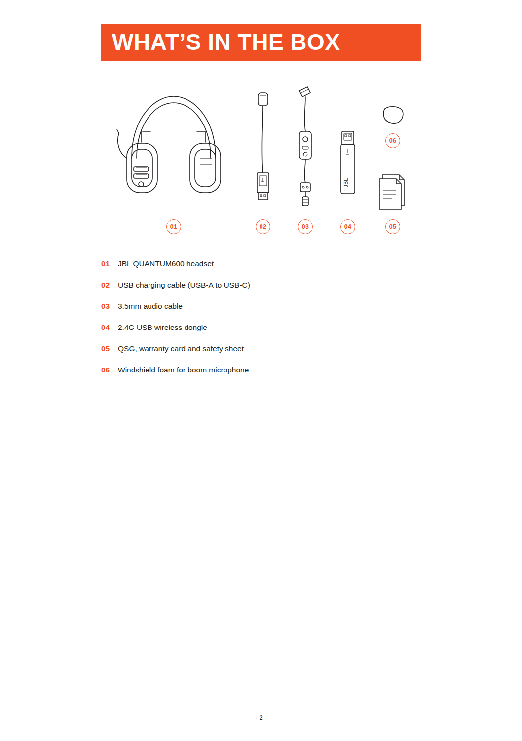What’s in the Box
01
02
03
JBL 04
06
05
01 JBL QUANTUM600 headset
02 USB charging cable (USB-A to USB-C)
033.5mm audio cable
042.4G USB wireless dongle
05 QSG, warranty card and safety sheet
06 Windshield foam for boom microphone
- 2 -